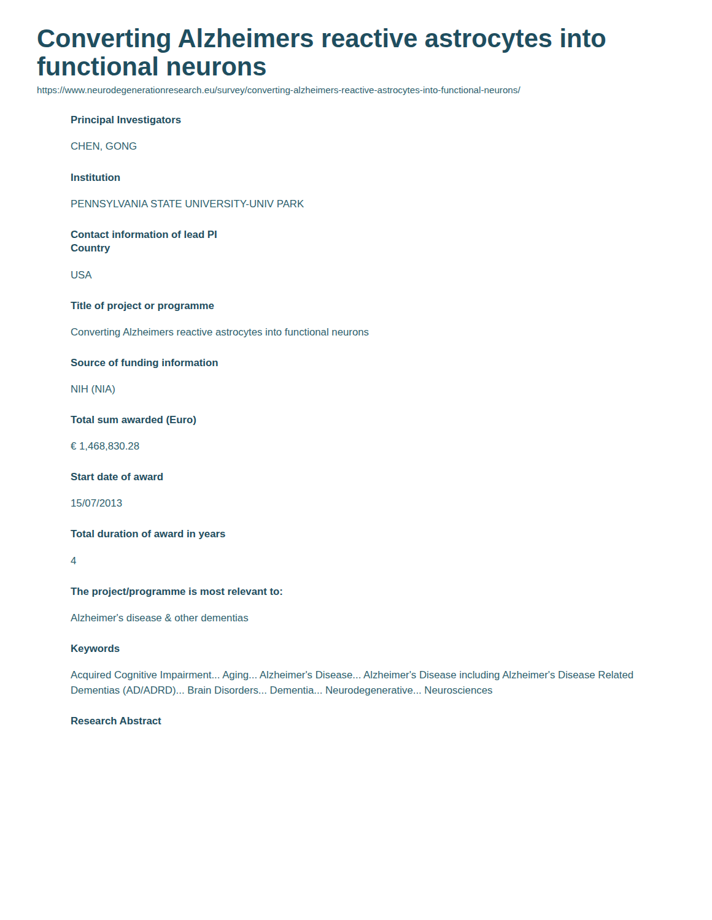Converting Alzheimers reactive astrocytes into functional neurons
https://www.neurodegenerationresearch.eu/survey/converting-alzheimers-reactive-astrocytes-into-functional-neurons/
Principal Investigators
CHEN, GONG
Institution
PENNSYLVANIA STATE UNIVERSITY-UNIV PARK
Contact information of lead PI
Country
USA
Title of project or programme
Converting Alzheimers reactive astrocytes into functional neurons
Source of funding information
NIH (NIA)
Total sum awarded (Euro)
€ 1,468,830.28
Start date of award
15/07/2013
Total duration of award in years
4
The project/programme is most relevant to:
Alzheimer's disease & other dementias
Keywords
Acquired Cognitive Impairment... Aging... Alzheimer's Disease... Alzheimer's Disease including Alzheimer's Disease Related Dementias (AD/ADRD)... Brain Disorders... Dementia... Neurodegenerative... Neurosciences
Research Abstract